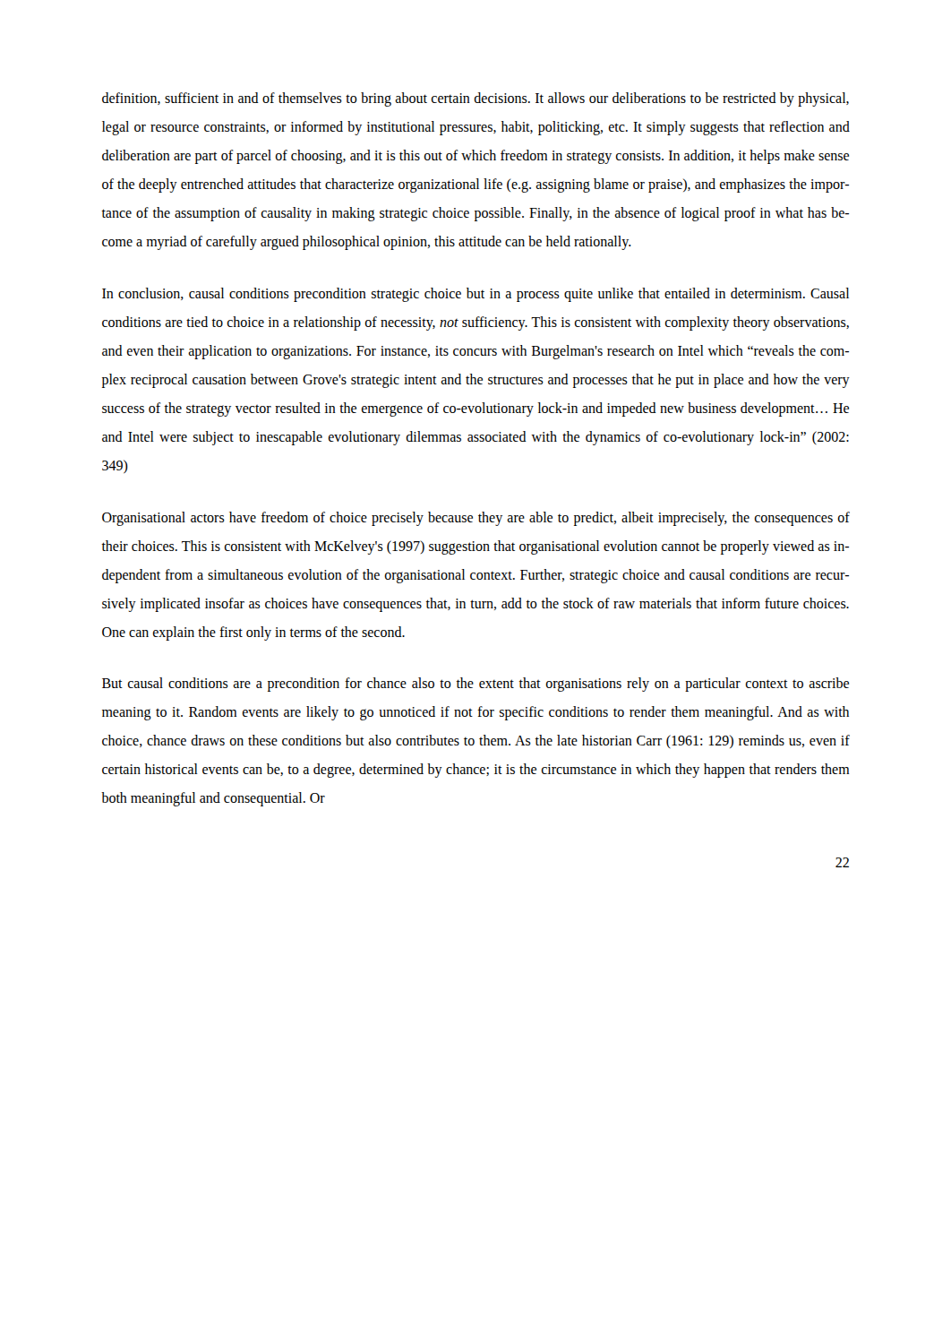definition, sufficient in and of themselves to bring about certain decisions. It allows our deliberations to be restricted by physical, legal or resource constraints, or informed by institutional pressures, habit, politicking, etc. It simply suggests that reflection and deliberation are part of parcel of choosing, and it is this out of which freedom in strategy consists. In addition, it helps make sense of the deeply entrenched attitudes that characterize organizational life (e.g. assigning blame or praise), and emphasizes the importance of the assumption of causality in making strategic choice possible. Finally, in the absence of logical proof in what has become a myriad of carefully argued philosophical opinion, this attitude can be held rationally.
In conclusion, causal conditions precondition strategic choice but in a process quite unlike that entailed in determinism. Causal conditions are tied to choice in a relationship of necessity, not sufficiency. This is consistent with complexity theory observations, and even their application to organizations. For instance, its concurs with Burgelman's research on Intel which “reveals the complex reciprocal causation between Grove's strategic intent and the structures and processes that he put in place and how the very success of the strategy vector resulted in the emergence of co-evolutionary lock-in and impeded new business development… He and Intel were subject to inescapable evolutionary dilemmas associated with the dynamics of co-evolutionary lock-in” (2002: 349)
Organisational actors have freedom of choice precisely because they are able to predict, albeit imprecisely, the consequences of their choices. This is consistent with McKelvey's (1997) suggestion that organisational evolution cannot be properly viewed as independent from a simultaneous evolution of the organisational context. Further, strategic choice and causal conditions are recursively implicated insofar as choices have consequences that, in turn, add to the stock of raw materials that inform future choices. One can explain the first only in terms of the second.
But causal conditions are a precondition for chance also to the extent that organisations rely on a particular context to ascribe meaning to it. Random events are likely to go unnoticed if not for specific conditions to render them meaningful. And as with choice, chance draws on these conditions but also contributes to them. As the late historian Carr (1961: 129) reminds us, even if certain historical events can be, to a degree, determined by chance; it is the circumstance in which they happen that renders them both meaningful and consequential. Or
22